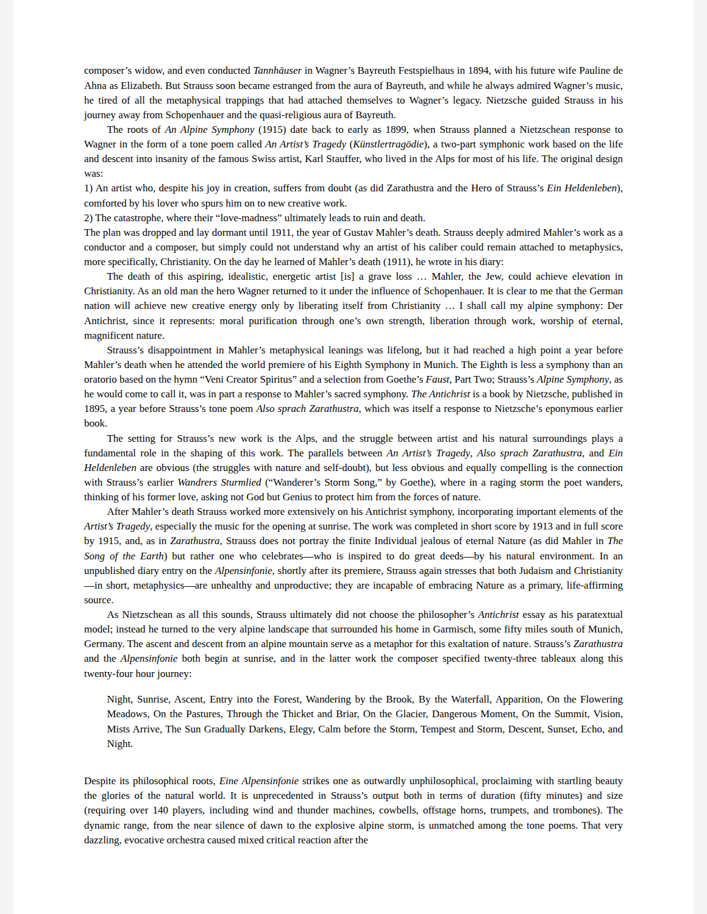composer’s widow, and even conducted Tannhäuser in Wagner’s Bayreuth Festspielhaus in 1894, with his future wife Pauline de Ahna as Elizabeth. But Strauss soon became estranged from the aura of Bayreuth, and while he always admired Wagner’s music, he tired of all the metaphysical trappings that had attached themselves to Wagner’s legacy. Nietzsche guided Strauss in his journey away from Schopenhauer and the quasi-religious aura of Bayreuth.
The roots of An Alpine Symphony (1915) date back to early as 1899, when Strauss planned a Nietzschean response to Wagner in the form of a tone poem called An Artist’s Tragedy (Künstlertragödie), a two-part symphonic work based on the life and descent into insanity of the famous Swiss artist, Karl Stauffer, who lived in the Alps for most of his life. The original design was:
1) An artist who, despite his joy in creation, suffers from doubt (as did Zarathustra and the Hero of Strauss’s Ein Heldenleben), comforted by his lover who spurs him on to new creative work.
2) The catastrophe, where their “love-madness” ultimately leads to ruin and death.
The plan was dropped and lay dormant until 1911, the year of Gustav Mahler’s death. Strauss deeply admired Mahler’s work as a conductor and a composer, but simply could not understand why an artist of his caliber could remain attached to metaphysics, more specifically, Christianity. On the day he learned of Mahler’s death (1911), he wrote in his diary:
The death of this aspiring, idealistic, energetic artist [is] a grave loss … Mahler, the Jew, could achieve elevation in Christianity. As an old man the hero Wagner returned to it under the influence of Schopenhauer. It is clear to me that the German nation will achieve new creative energy only by liberating itself from Christianity … I shall call my alpine symphony: Der Antichrist, since it represents: moral purification through one’s own strength, liberation through work, worship of eternal, magnificent nature.
Strauss’s disappointment in Mahler’s metaphysical leanings was lifelong, but it had reached a high point a year before Mahler’s death when he attended the world premiere of his Eighth Symphony in Munich. The Eighth is less a symphony than an oratorio based on the hymn “Veni Creator Spiritus” and a selection from Goethe’s Faust, Part Two; Strauss’s Alpine Symphony, as he would come to call it, was in part a response to Mahler’s sacred symphony. The Antichrist is a book by Nietzsche, published in 1895, a year before Strauss’s tone poem Also sprach Zarathustra, which was itself a response to Nietzsche’s eponymous earlier book.
The setting for Strauss’s new work is the Alps, and the struggle between artist and his natural surroundings plays a fundamental role in the shaping of this work. The parallels between An Artist’s Tragedy, Also sprach Zarathustra, and Ein Heldenleben are obvious (the struggles with nature and self-doubt), but less obvious and equally compelling is the connection with Strauss’s earlier Wandrers Sturmlied (“Wanderer’s Storm Song,” by Goethe), where in a raging storm the poet wanders, thinking of his former love, asking not God but Genius to protect him from the forces of nature.
After Mahler’s death Strauss worked more extensively on his Antichrist symphony, incorporating important elements of the Artist’s Tragedy, especially the music for the opening at sunrise. The work was completed in short score by 1913 and in full score by 1915, and, as in Zarathustra, Strauss does not portray the finite Individual jealous of eternal Nature (as did Mahler in The Song of the Earth) but rather one who celebrates—who is inspired to do great deeds—by his natural environment. In an unpublished diary entry on the Alpensinfonie, shortly after its premiere, Strauss again stresses that both Judaism and Christianity—in short, metaphysics—are unhealthy and unproductive; they are incapable of embracing Nature as a primary, life-affirming source.
As Nietzschean as all this sounds, Strauss ultimately did not choose the philosopher’s Antichrist essay as his paratextual model; instead he turned to the very alpine landscape that surrounded his home in Garmisch, some fifty miles south of Munich, Germany. The ascent and descent from an alpine mountain serve as a metaphor for this exaltation of nature. Strauss’s Zarathustra and the Alpensinfonie both begin at sunrise, and in the latter work the composer specified twenty-three tableaux along this twenty-four hour journey:
Night, Sunrise, Ascent, Entry into the Forest, Wandering by the Brook, By the Waterfall, Apparition, On the Flowering Meadows, On the Pastures, Through the Thicket and Briar, On the Glacier, Dangerous Moment, On the Summit, Vision, Mists Arrive, The Sun Gradually Darkens, Elegy, Calm before the Storm, Tempest and Storm, Descent, Sunset, Echo, and Night.
Despite its philosophical roots, Eine Alpensinfonie strikes one as outwardly unphilosophical, proclaiming with startling beauty the glories of the natural world. It is unprecedented in Strauss’s output both in terms of duration (fifty minutes) and size (requiring over 140 players, including wind and thunder machines, cowbells, offstage horns, trumpets, and trombones). The dynamic range, from the near silence of dawn to the explosive alpine storm, is unmatched among the tone poems. That very dazzling, evocative orchestra caused mixed critical reaction after the